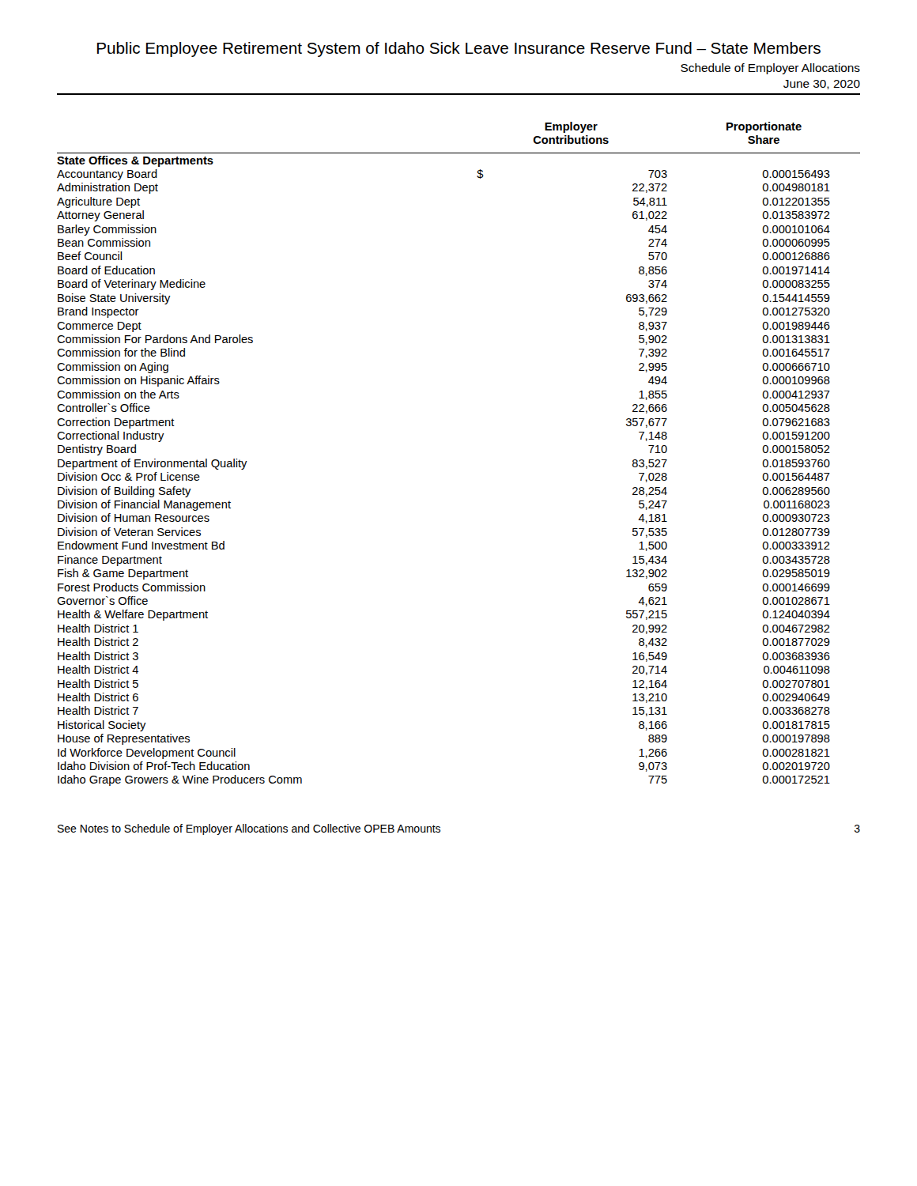Public Employee Retirement System of Idaho Sick Leave Insurance Reserve Fund – State Members
Schedule of Employer Allocations
June 30, 2020
| | Employer Contributions | Proportionate Share |
| --- | --- | --- |
| State Offices & Departments |
| Accountancy Board | $ 703 | 0.000156493 |
| Administration Dept | 22,372 | 0.004980181 |
| Agriculture Dept | 54,811 | 0.012201355 |
| Attorney General | 61,022 | 0.013583972 |
| Barley Commission | 454 | 0.000101064 |
| Bean Commission | 274 | 0.000060995 |
| Beef Council | 570 | 0.000126886 |
| Board of Education | 8,856 | 0.001971414 |
| Board of Veterinary Medicine | 374 | 0.000083255 |
| Boise State University | 693,662 | 0.154414559 |
| Brand Inspector | 5,729 | 0.001275320 |
| Commerce Dept | 8,937 | 0.001989446 |
| Commission For Pardons And Paroles | 5,902 | 0.001313831 |
| Commission for the Blind | 7,392 | 0.001645517 |
| Commission on Aging | 2,995 | 0.000666710 |
| Commission on Hispanic Affairs | 494 | 0.000109968 |
| Commission on the Arts | 1,855 | 0.000412937 |
| Controller`s Office | 22,666 | 0.005045628 |
| Correction Department | 357,677 | 0.079621683 |
| Correctional Industry | 7,148 | 0.001591200 |
| Dentistry Board | 710 | 0.000158052 |
| Department of Environmental Quality | 83,527 | 0.018593760 |
| Division Occ & Prof License | 7,028 | 0.001564487 |
| Division of Building Safety | 28,254 | 0.006289560 |
| Division of Financial Management | 5,247 | 0.001168023 |
| Division of Human Resources | 4,181 | 0.000930723 |
| Division of Veteran Services | 57,535 | 0.012807739 |
| Endowment Fund Investment Bd | 1,500 | 0.000333912 |
| Finance Department | 15,434 | 0.003435728 |
| Fish & Game Department | 132,902 | 0.029585019 |
| Forest Products Commission | 659 | 0.000146699 |
| Governor`s Office | 4,621 | 0.001028671 |
| Health & Welfare Department | 557,215 | 0.124040394 |
| Health District 1 | 20,992 | 0.004672982 |
| Health District 2 | 8,432 | 0.001877029 |
| Health District 3 | 16,549 | 0.003683936 |
| Health District 4 | 20,714 | 0.004611098 |
| Health District 5 | 12,164 | 0.002707801 |
| Health District 6 | 13,210 | 0.002940649 |
| Health District 7 | 15,131 | 0.003368278 |
| Historical Society | 8,166 | 0.001817815 |
| House of Representatives | 889 | 0.000197898 |
| Id Workforce Development Council | 1,266 | 0.000281821 |
| Idaho Division of Prof-Tech Education | 9,073 | 0.002019720 |
| Idaho Grape Growers & Wine Producers Comm | 775 | 0.000172521 |
See Notes to Schedule of Employer Allocations and Collective OPEB Amounts 3